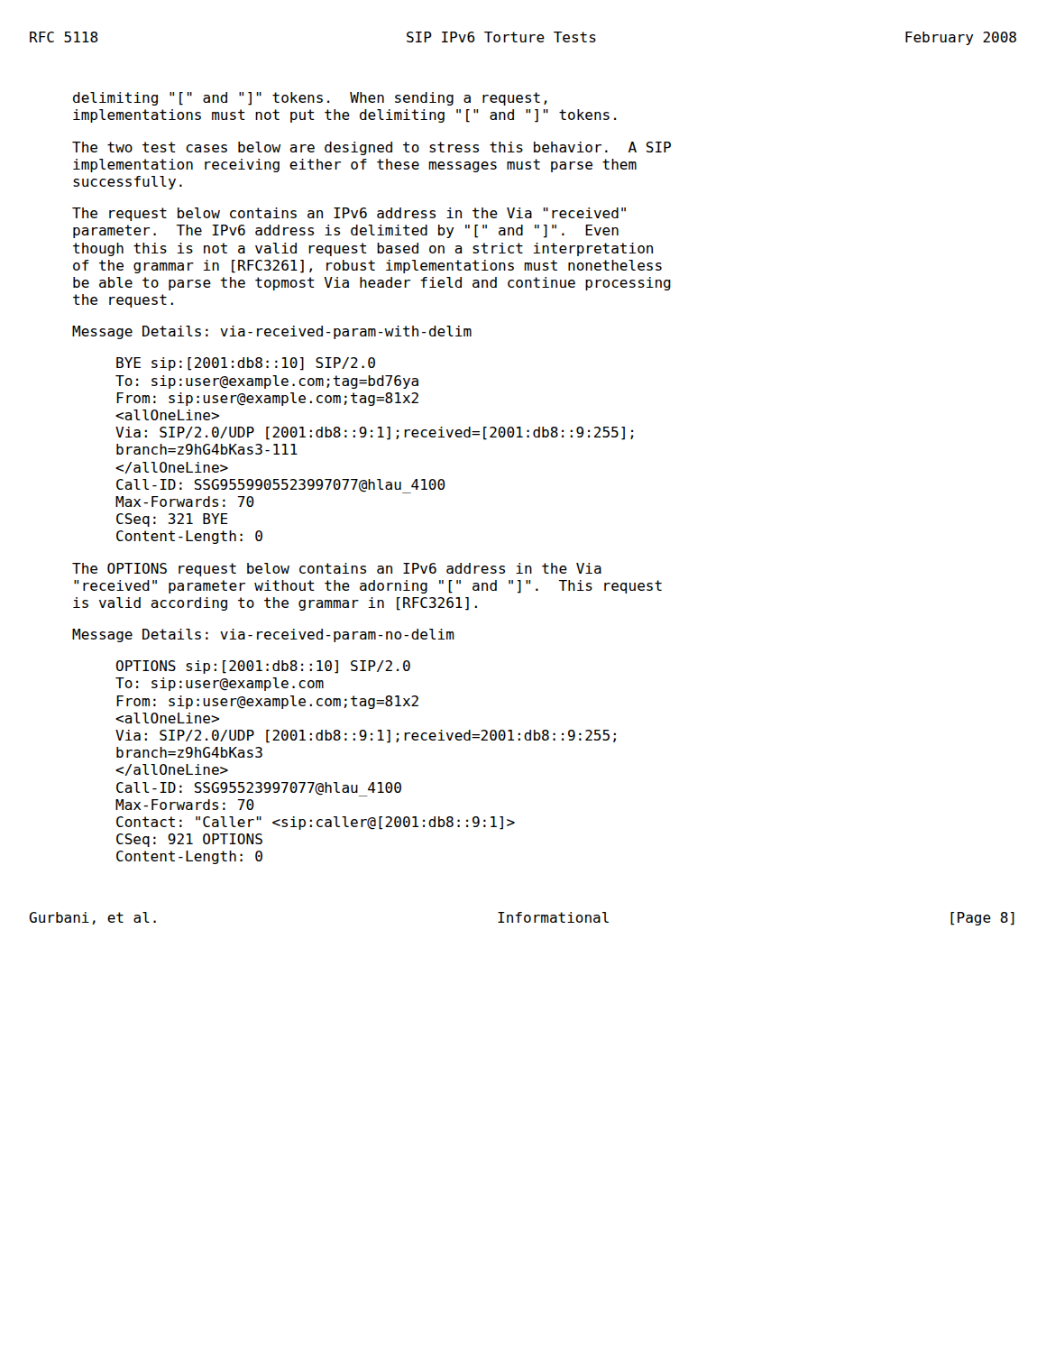RFC 5118 SIP IPv6 Torture Tests February 2008
delimiting "[" and "]" tokens. When sending a request, implementations must not put the delimiting "[" and "]" tokens.
The two test cases below are designed to stress this behavior. A SIP implementation receiving either of these messages must parse them successfully.
The request below contains an IPv6 address in the Via "received" parameter. The IPv6 address is delimited by "[" and "]". Even though this is not a valid request based on a strict interpretation of the grammar in [RFC3261], robust implementations must nonetheless be able to parse the topmost Via header field and continue processing the request.
Message Details: via-received-param-with-delim
BYE sip:[2001:db8::10] SIP/2.0
To: sip:user@example.com;tag=bd76ya
From: sip:user@example.com;tag=81x2
<allOneLine>
Via: SIP/2.0/UDP [2001:db8::9:1];received=[2001:db8::9:255];
branch=z9hG4bKas3-111
</allOneLine>
Call-ID: SSG9559905523997077@hlau_4100
Max-Forwards: 70
CSeq: 321 BYE
Content-Length: 0
The OPTIONS request below contains an IPv6 address in the Via "received" parameter without the adorning "[" and "]". This request is valid according to the grammar in [RFC3261].
Message Details: via-received-param-no-delim
OPTIONS sip:[2001:db8::10] SIP/2.0
To: sip:user@example.com
From: sip:user@example.com;tag=81x2
<allOneLine>
Via: SIP/2.0/UDP [2001:db8::9:1];received=2001:db8::9:255;
branch=z9hG4bKas3
</allOneLine>
Call-ID: SSG95523997077@hlau_4100
Max-Forwards: 70
Contact: "Caller" <sip:caller@[2001:db8::9:1]>
CSeq: 921 OPTIONS
Content-Length: 0
Gurbani, et al. Informational [Page 8]